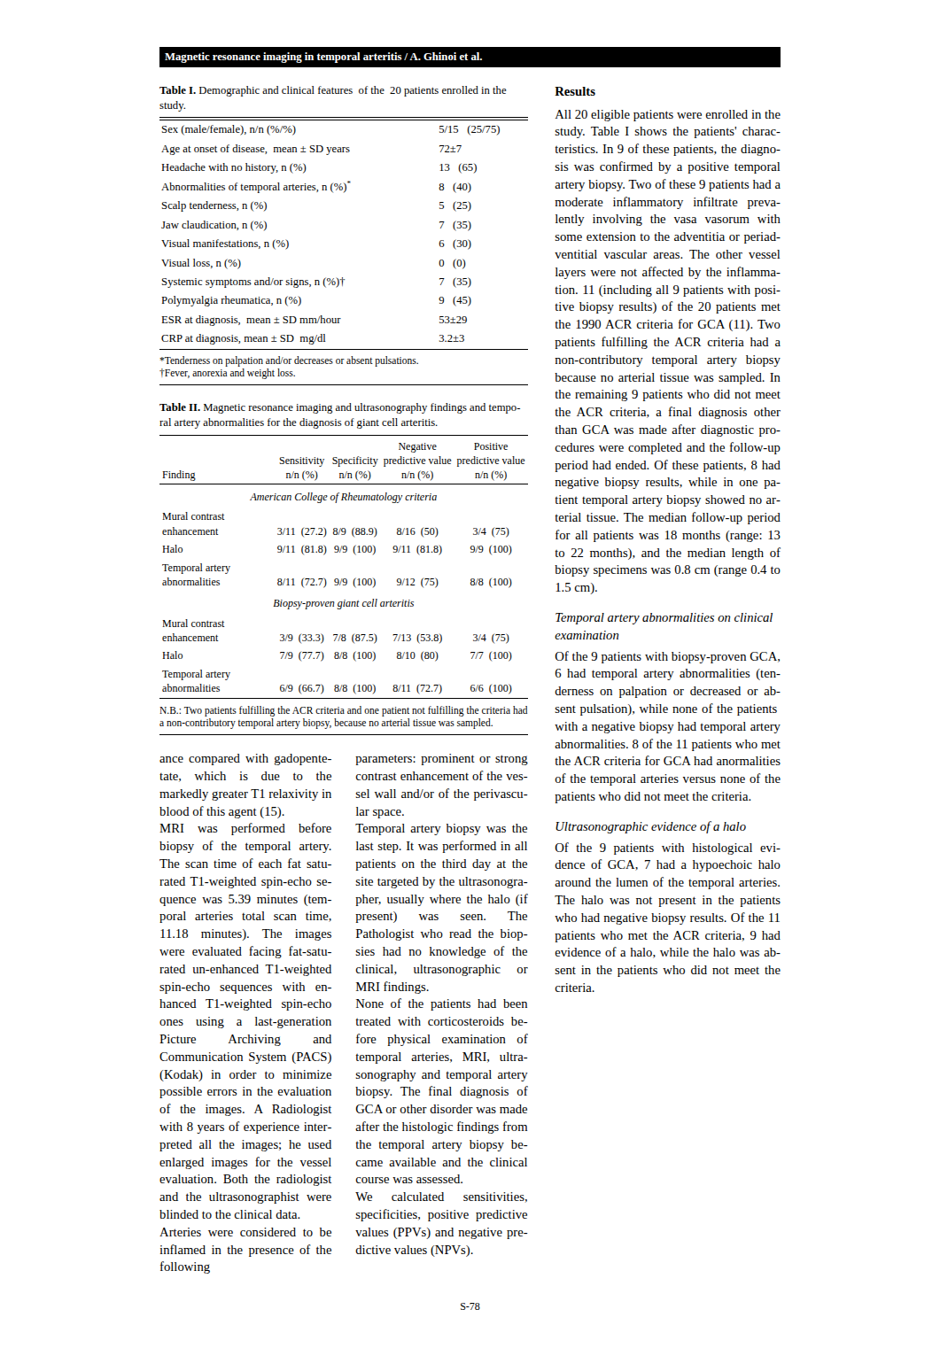Magnetic resonance imaging in temporal arteritis / A. Ghinoi et al.
Table I. Demographic and clinical features of the 20 patients enrolled in the study.
| Sex (male/female), n/n (%/%) | 5/15 (25/75) |
| Age at onset of disease, mean ± SD years | 72±7 |
| Headache with no history, n (%) | 13 (65) |
| Abnormalities of temporal arteries, n (%) * | 8 (40) |
| Scalp tenderness, n (%) | 5 (25) |
| Jaw claudication, n (%) | 7 (35) |
| Visual manifestations, n (%) | 6 (30) |
| Visual loss, n (%) | 0 (0) |
| Systemic symptoms and/or signs, n (%)† | 7 (35) |
| Polymyalgia rheumatica, n (%) | 9 (45) |
| ESR at diagnosis, mean ± SD mm/hour | 53±29 |
| CRP at diagnosis, mean ± SD mg/dl | 3.2±3 |
*Tenderness on palpation and/or decreases or absent pulsations.
†Fever, anorexia and weight loss.
Table II. Magnetic resonance imaging and ultrasonography findings and temporal artery abnormalities for the diagnosis of giant cell arteritis.
| Finding | Sensitivity n/n (%) | Specificity n/n (%) | Negative predictive value n/n (%) | Positive predictive value n/n (%) |
| --- | --- | --- | --- | --- |
| American College of Rheumatology criteria |
| Mural contrast enhancement | 3/11 (27.2) | 8/9 (88.9) | 8/16 (50) | 3/4 (75) |
| Halo | 9/11 (81.8) | 9/9 (100) | 9/11 (81.8) | 9/9 (100) |
| Temporal artery abnormalities | 8/11 (72.7) | 9/9 (100) | 9/12 (75) | 8/8 (100) |
| Biopsy-proven giant cell arteritis |
| Mural contrast enhancement | 3/9 (33.3) | 7/8 (87.5) | 7/13 (53.8) | 3/4 (75) |
| Halo | 7/9 (77.7) | 8/8 (100) | 8/10 (80) | 7/7 (100) |
| Temporal artery abnormalities | 6/9 (66.7) | 8/8 (100) | 8/11 (72.7) | 6/6 (100) |
N.B.: Two patients fulfilling the ACR criteria and one patient not fulfilling the criteria had a non-contributory temporal artery biopsy, because no arterial tissue was sampled.
ance compared with gadopentetate, which is due to the markedly greater T1 relaxivity in blood of this agent (15).
MRI was performed before biopsy of the temporal artery. The scan time of each fat saturated T1-weighted spin-echo sequence was 5.39 minutes (temporal arteries total scan time, 11.18 minutes). The images were evaluated facing fat-saturated un-enhanced T1-weighted spin-echo sequences with enhanced T1-weighted spin-echo ones using a last-generation Picture Archiving and Communication System (PACS) (Kodak) in order to minimize possible errors in the evaluation of the images. A Radiologist with 8 years of experience interpreted all the images; he used enlarged images for the vessel evaluation. Both the radiologist and the ultrasonographist were blinded to the clinical data.
Arteries were considered to be inflamed in the presence of the following
parameters: prominent or strong contrast enhancement of the vessel wall and/or of the perivascular space.
Temporal artery biopsy was the last step. It was performed in all patients on the third day at the site targeted by the ultrasonographer, usually where the halo (if present) was seen. The Pathologist who read the biopsies had no knowledge of the clinical, ultrasonographic or MRI findings.
None of the patients had been treated with corticosteroids before physical examination of temporal arteries, MRI, ultrasonography and temporal artery biopsy. The final diagnosis of GCA or other disorder was made after the histologic findings from the temporal artery biopsy became available and the clinical course was assessed.
We calculated sensitivities, specificities, positive predictive values (PPVs) and negative predictive values (NPVs).
Results
All 20 eligible patients were enrolled in the study. Table I shows the patients' characteristics. In 9 of these patients, the diagnosis was confirmed by a positive temporal artery biopsy. Two of these 9 patients had a moderate inflammatory infiltrate prevalently involving the vasa vasorum with some extension to the adventitia or periadventitial vascular areas. The other vessel layers were not affected by the inflammation. 11 (including all 9 patients with positive biopsy results) of the 20 patients met the 1990 ACR criteria for GCA (11). Two patients fulfilling the ACR criteria had a non-contributory temporal artery biopsy because no arterial tissue was sampled. In the remaining 9 patients who did not meet the ACR criteria, a final diagnosis other than GCA was made after diagnostic procedures were completed and the follow-up period had ended. Of these patients, 8 had negative biopsy results, while in one patient temporal artery biopsy showed no arterial tissue. The median follow-up period for all patients was 18 months (range: 13 to 22 months), and the median length of biopsy specimens was 0.8 cm (range 0.4 to 1.5 cm).
Temporal artery abnormalities on clinical examination
Of the 9 patients with biopsy-proven GCA, 6 had temporal artery abnormalities (tenderness on palpation or decreased or absent pulsation), while none of the patients with a negative biopsy had temporal artery abnormalities. 8 of the 11 patients who met the ACR criteria for GCA had anormalities of the temporal arteries versus none of the patients who did not meet the criteria.
Ultrasonographic evidence of a halo
Of the 9 patients with histological evidence of GCA, 7 had a hypoechoic halo around the lumen of the temporal arteries. The halo was not present in the patients who had negative biopsy results. Of the 11 patients who met the ACR criteria, 9 had evidence of a halo, while the halo was absent in the patients who did not meet the criteria.
S-78